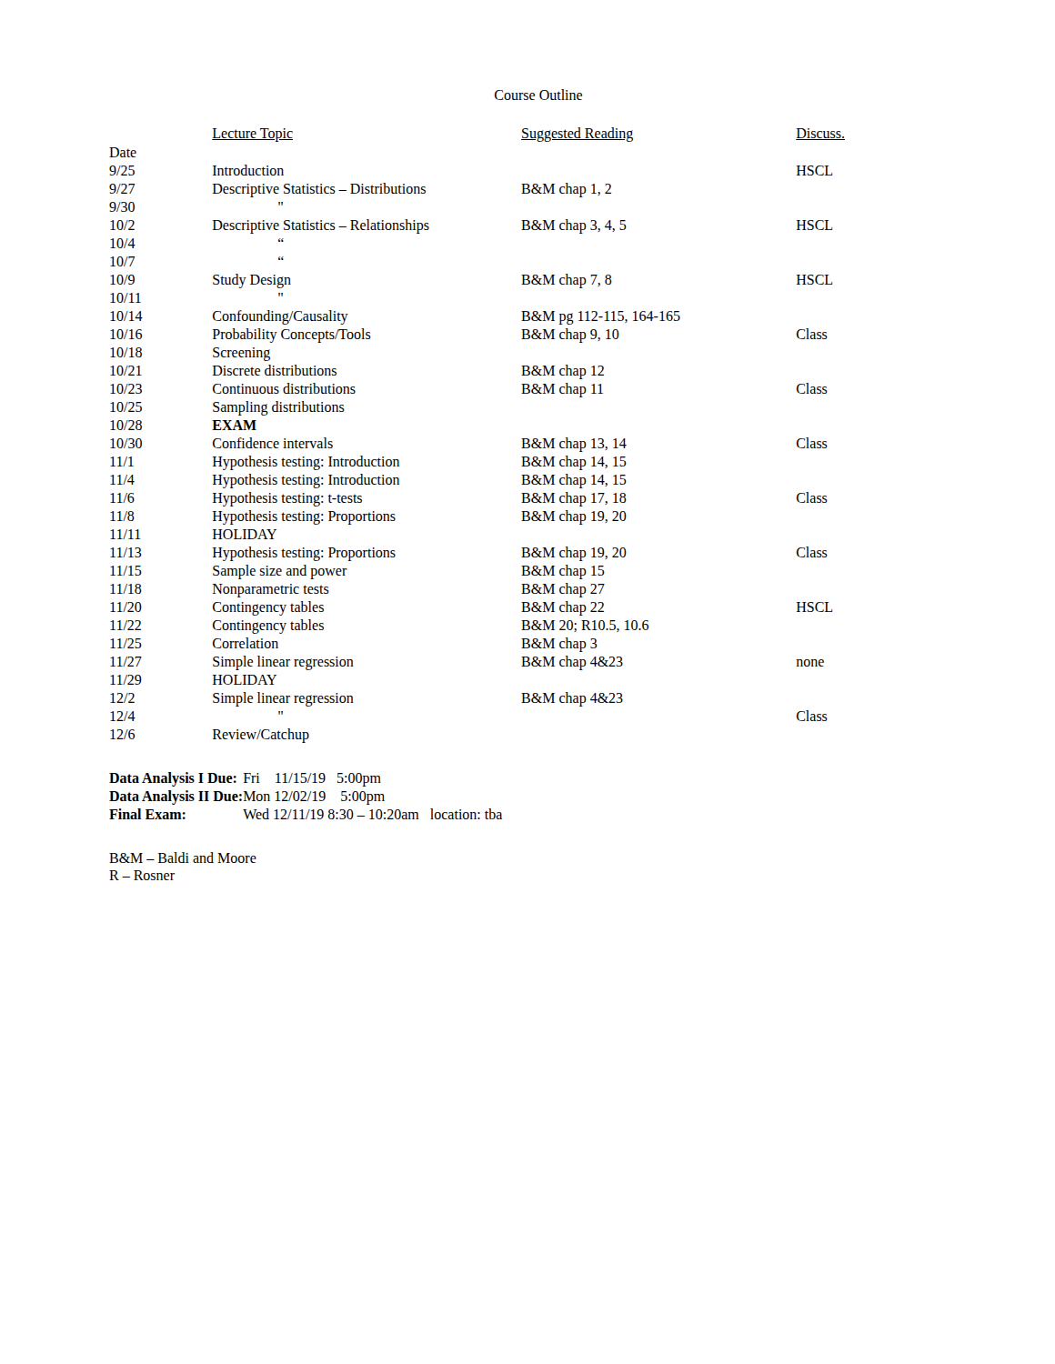Course Outline
| | Lecture Topic | Suggested Reading | Discuss. |
| --- | --- | --- | --- |
| Date | | | |
| 9/25 | Introduction | | HSCL |
| 9/27 | Descriptive Statistics – Distributions | B&M chap 1, 2 | |
| 9/30 | " | | |
| 10/2 | Descriptive Statistics – Relationships | B&M chap 3, 4, 5 | HSCL |
| 10/4 | “ | | |
| 10/7 | “ | | |
| 10/9 | Study Design | B&M chap 7, 8 | HSCL |
| 10/11 | " | | |
| 10/14 | Confounding/Causality | B&M pg 112-115, 164-165 | |
| 10/16 | Probability Concepts/Tools | B&M chap 9, 10 | Class |
| 10/18 | Screening | | |
| 10/21 | Discrete distributions | B&M chap 12 | |
| 10/23 | Continuous distributions | B&M chap 11 | Class |
| 10/25 | Sampling distributions | | |
| 10/28 | EXAM | | |
| 10/30 | Confidence intervals | B&M chap 13, 14 | Class |
| 11/1 | Hypothesis testing: Introduction | B&M chap 14, 15 | |
| 11/4 | Hypothesis testing: Introduction | B&M chap 14, 15 | |
| 11/6 | Hypothesis testing: t-tests | B&M chap 17, 18 | Class |
| 11/8 | Hypothesis testing: Proportions | B&M chap 19, 20 | |
| 11/11 | HOLIDAY | | |
| 11/13 | Hypothesis testing: Proportions | B&M chap 19, 20 | Class |
| 11/15 | Sample size and power | B&M chap 15 | |
| 11/18 | Nonparametric tests | B&M chap 27 | |
| 11/20 | Contingency tables | B&M chap 22 | HSCL |
| 11/22 | Contingency tables | B&M 20; R10.5, 10.6 | |
| 11/25 | Correlation | B&M chap 3 | |
| 11/27 | Simple linear regression | B&M chap 4&23 | none |
| 11/29 | HOLIDAY | | |
| 12/2 | Simple linear regression | B&M chap 4&23 | |
| 12/4 | " | | Class |
| 12/6 | Review/Catchup | | |
| Data Analysis I Due: | Fri 11/15/19 5:00pm |
| Data Analysis II Due: | Mon 12/02/19 5:00pm |
| Final Exam: | Wed 12/11/19 8:30 – 10:20am location: tba |
B&M – Baldi and Moore
R – Rosner